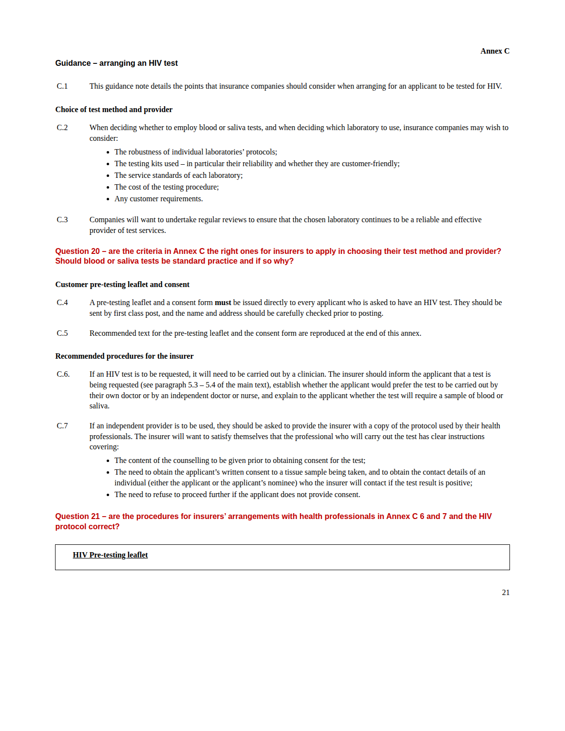Annex C
Guidance – arranging an HIV test
C.1
This guidance note details the points that insurance companies should consider when arranging for an applicant to be tested for HIV.
Choice of test method and provider
C.2
When deciding whether to employ blood or saliva tests, and when deciding which laboratory to use, insurance companies may wish to consider:
The robustness of individual laboratories’ protocols;
The testing kits used – in particular their reliability and whether they are customer-friendly;
The service standards of each laboratory;
The cost of the testing procedure;
Any customer requirements.
C.3
Companies will want to undertake regular reviews to ensure that the chosen laboratory continues to be a reliable and effective provider of test services.
Question 20 – are the criteria in Annex C the right ones for insurers to apply in choosing their test method and provider? Should blood or saliva tests be standard practice and if so why?
Customer pre-testing leaflet and consent
C.4
A pre-testing leaflet and a consent form must be issued directly to every applicant who is asked to have an HIV test. They should be sent by first class post, and the name and address should be carefully checked prior to posting.
C.5
Recommended text for the pre-testing leaflet and the consent form are reproduced at the end of this annex.
Recommended procedures for the insurer
C.6.
If an HIV test is to be requested, it will need to be carried out by a clinician. The insurer should inform the applicant that a test is being requested (see paragraph 5.3 – 5.4 of the main text), establish whether the applicant would prefer the test to be carried out by their own doctor or by an independent doctor or nurse, and explain to the applicant whether the test will require a sample of blood or saliva.
C.7
If an independent provider is to be used, they should be asked to provide the insurer with a copy of the protocol used by their health professionals. The insurer will want to satisfy themselves that the professional who will carry out the test has clear instructions covering:
The content of the counselling to be given prior to obtaining consent for the test;
The need to obtain the applicant’s written consent to a tissue sample being taken, and to obtain the contact details of an individual (either the applicant or the applicant’s nominee) who the insurer will contact if the test result is positive;
The need to refuse to proceed further if the applicant does not provide consent.
Question 21 – are the procedures for insurers’ arrangements with health professionals in Annex C 6 and 7 and the HIV protocol correct?
HIV Pre-testing leaflet
21